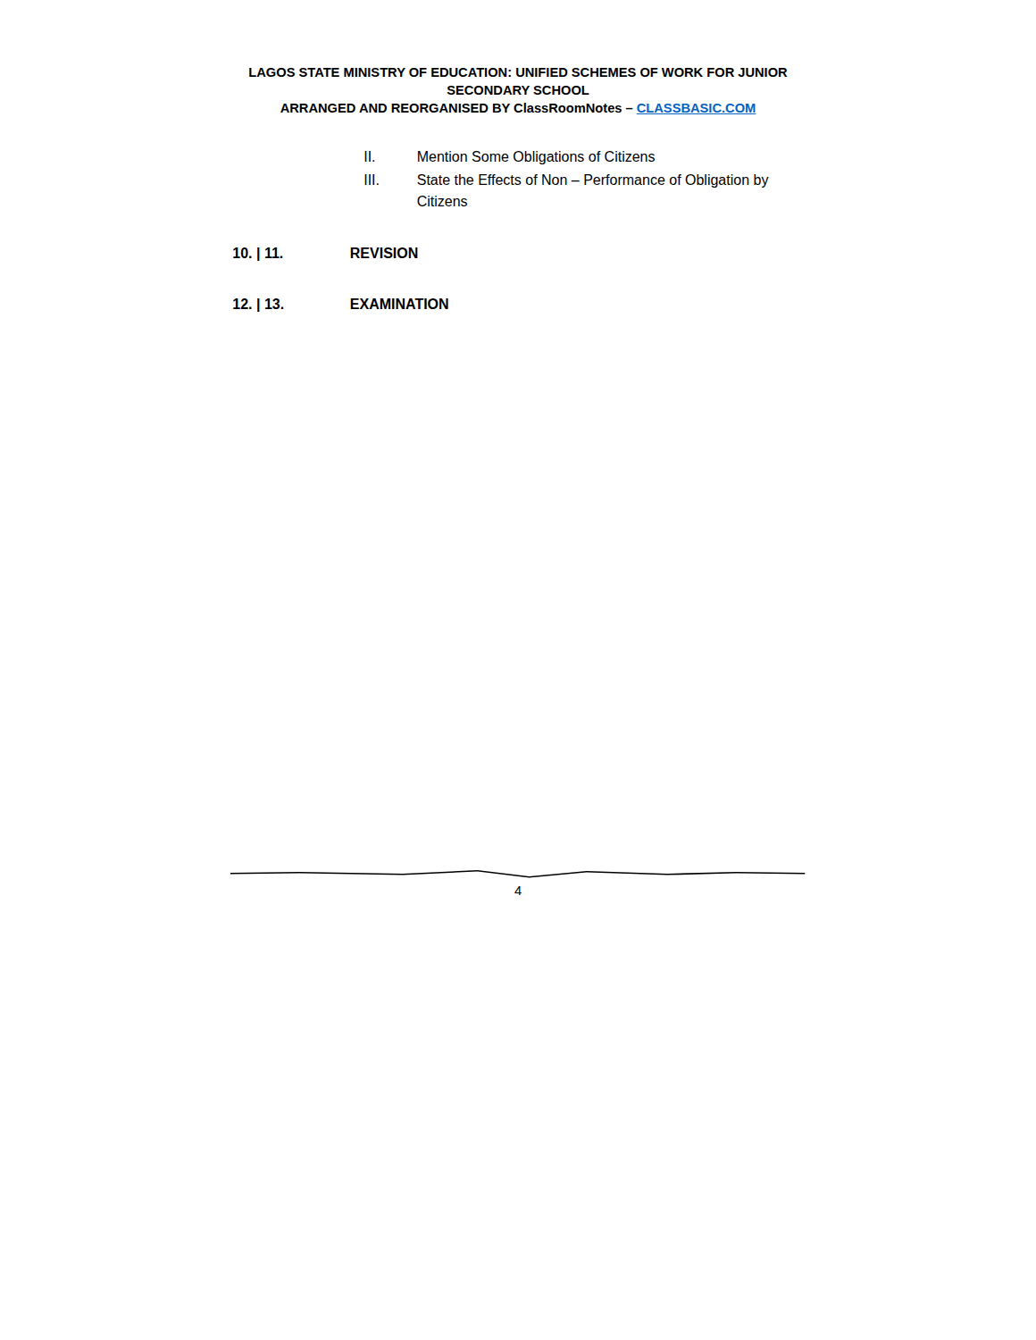LAGOS STATE MINISTRY OF EDUCATION: UNIFIED SCHEMES OF WORK FOR JUNIOR SECONDARY SCHOOL
ARRANGED AND REORGANISED BY ClassRoomNotes – CLASSBASIC.COM
II. Mention Some Obligations of Citizens
III. State the Effects of Non – Performance of Obligation by Citizens
10. | 11. REVISION
12. | 13. EXAMINATION
4